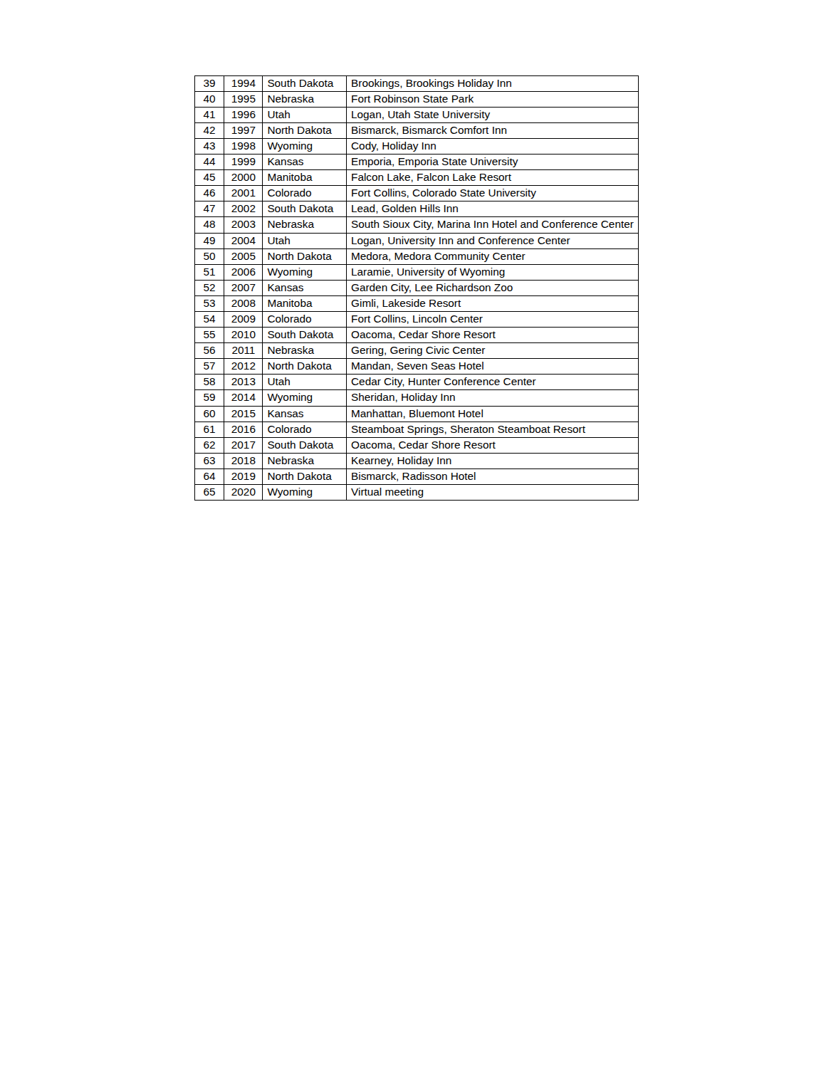| 39 | 1994 | South Dakota | Brookings, Brookings Holiday Inn |
| 40 | 1995 | Nebraska | Fort Robinson State Park |
| 41 | 1996 | Utah | Logan, Utah State University |
| 42 | 1997 | North Dakota | Bismarck, Bismarck Comfort Inn |
| 43 | 1998 | Wyoming | Cody, Holiday Inn |
| 44 | 1999 | Kansas | Emporia, Emporia State University |
| 45 | 2000 | Manitoba | Falcon Lake, Falcon Lake Resort |
| 46 | 2001 | Colorado | Fort Collins, Colorado State University |
| 47 | 2002 | South Dakota | Lead, Golden Hills Inn |
| 48 | 2003 | Nebraska | South Sioux City, Marina Inn Hotel and Conference Center |
| 49 | 2004 | Utah | Logan, University Inn and Conference Center |
| 50 | 2005 | North Dakota | Medora, Medora Community Center |
| 51 | 2006 | Wyoming | Laramie, University of Wyoming |
| 52 | 2007 | Kansas | Garden City, Lee Richardson Zoo |
| 53 | 2008 | Manitoba | Gimli, Lakeside Resort |
| 54 | 2009 | Colorado | Fort Collins, Lincoln Center |
| 55 | 2010 | South Dakota | Oacoma, Cedar Shore Resort |
| 56 | 2011 | Nebraska | Gering, Gering Civic Center |
| 57 | 2012 | North Dakota | Mandan, Seven Seas Hotel |
| 58 | 2013 | Utah | Cedar City, Hunter Conference Center |
| 59 | 2014 | Wyoming | Sheridan, Holiday Inn |
| 60 | 2015 | Kansas | Manhattan, Bluemont Hotel |
| 61 | 2016 | Colorado | Steamboat Springs, Sheraton Steamboat Resort |
| 62 | 2017 | South Dakota | Oacoma, Cedar Shore Resort |
| 63 | 2018 | Nebraska | Kearney, Holiday Inn |
| 64 | 2019 | North Dakota | Bismarck, Radisson Hotel |
| 65 | 2020 | Wyoming | Virtual meeting |